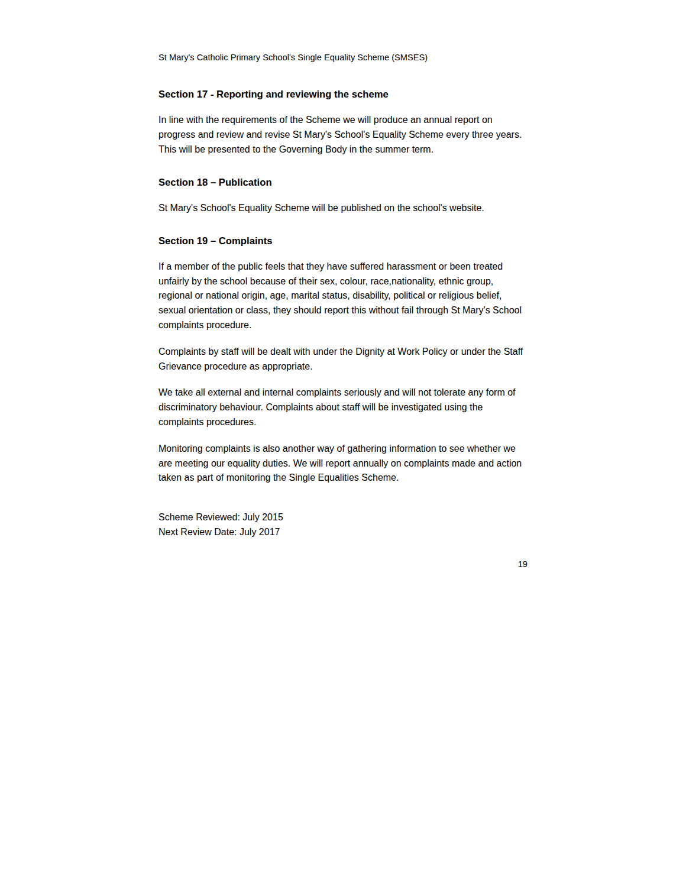St Mary's Catholic Primary School's Single Equality Scheme (SMSES)
Section 17 - Reporting and reviewing the scheme
In line with the requirements of the Scheme we will produce an annual report on progress and review and revise St Mary's School's Equality Scheme every three years. This will be presented to the Governing Body in the summer term.
Section 18 – Publication
St Mary's School's Equality Scheme will be published on the school's website.
Section 19 – Complaints
If a member of the public feels that they have suffered harassment or been treated unfairly by the school because of their sex, colour, race,nationality, ethnic group, regional or national origin, age, marital status, disability, political or religious belief, sexual orientation or class, they should report this without fail through St Mary's School complaints procedure.
Complaints by staff will be dealt with under the Dignity at Work Policy or under the Staff Grievance procedure as appropriate.
We take all external and internal complaints seriously and will not tolerate any form of discriminatory behaviour. Complaints about staff will be investigated using the complaints procedures.
Monitoring complaints is also another way of gathering information to see whether we are meeting our equality duties. We will report annually on complaints made and action taken as part of monitoring the Single Equalities Scheme.
Scheme Reviewed: July 2015
Next Review Date: July 2017
19